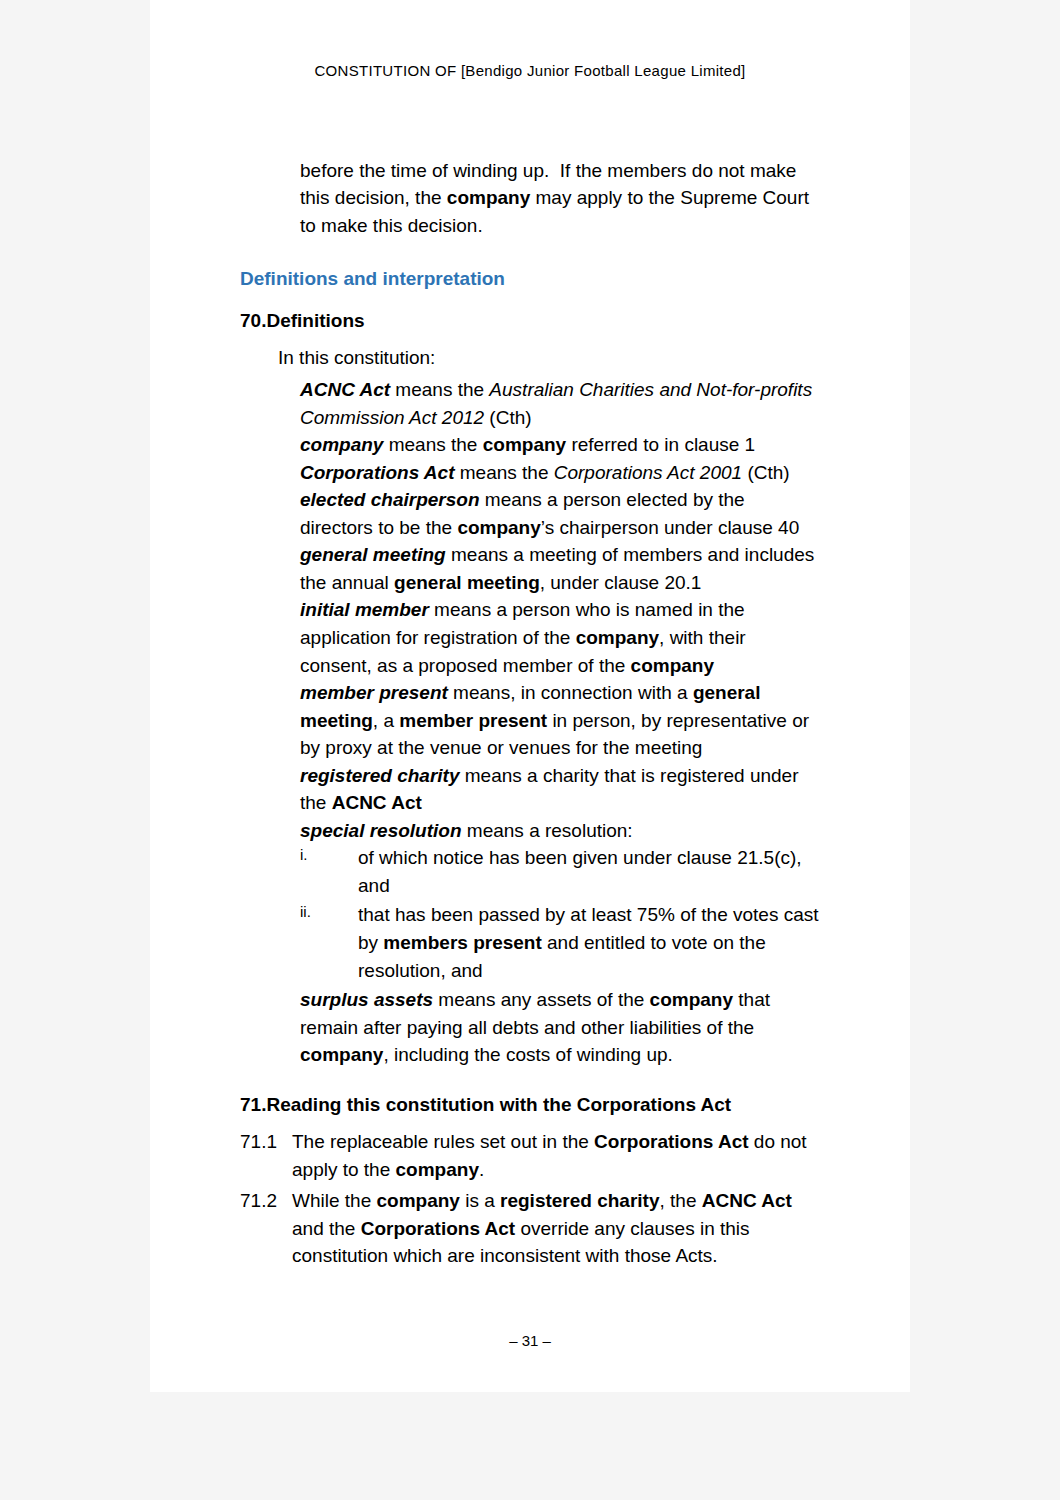CONSTITUTION OF [Bendigo Junior Football League Limited]
before the time of winding up. If the members do not make this decision, the company may apply to the Supreme Court to make this decision.
Definitions and interpretation
70.Definitions
In this constitution:
ACNC Act means the Australian Charities and Not-for-profits Commission Act 2012 (Cth)
company means the company referred to in clause 1
Corporations Act means the Corporations Act 2001 (Cth)
elected chairperson means a person elected by the directors to be the company’s chairperson under clause 40
general meeting means a meeting of members and includes the annual general meeting, under clause 20.1
initial member means a person who is named in the application for registration of the company, with their consent, as a proposed member of the company
member present means, in connection with a general meeting, a member present in person, by representative or by proxy at the venue or venues for the meeting
registered charity means a charity that is registered under the ACNC Act
special resolution means a resolution:
i. of which notice has been given under clause 21.5(c), and
ii. that has been passed by at least 75% of the votes cast by members present and entitled to vote on the resolution, and
surplus assets means any assets of the company that remain after paying all debts and other liabilities of the company, including the costs of winding up.
71.Reading this constitution with the Corporations Act
71.1
The replaceable rules set out in the Corporations Act do not apply to the company.
71.2
While the company is a registered charity, the ACNC Act and the Corporations Act override any clauses in this constitution which are inconsistent with those Acts.
– 31 –